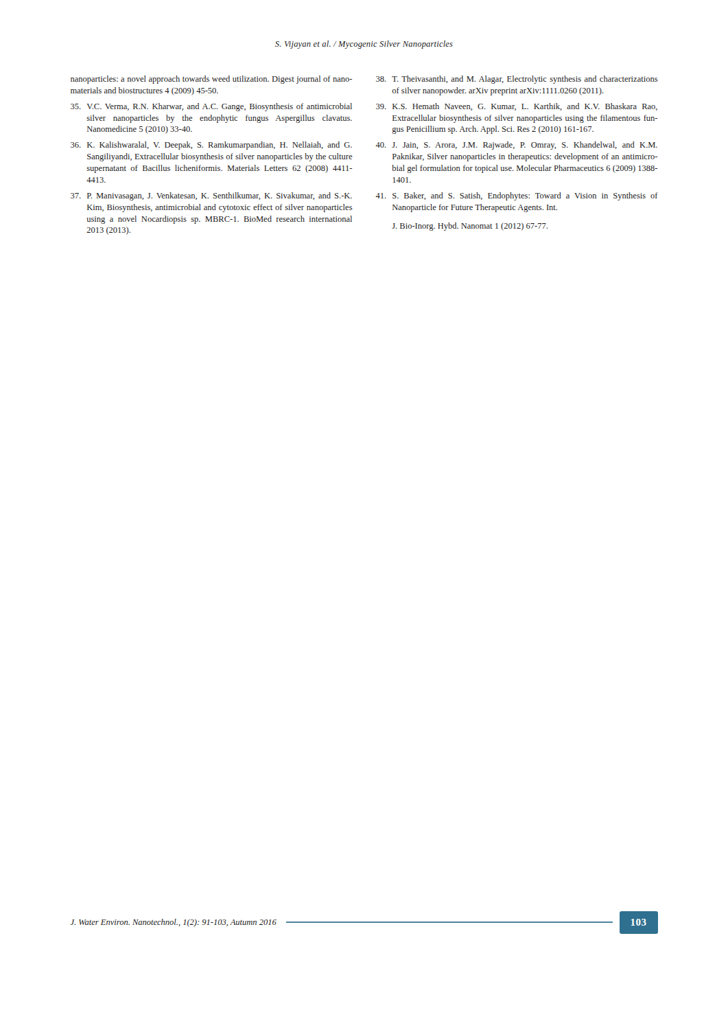S. Vijayan et al. / Mycogenic Silver Nanoparticles
nanoparticles: a novel approach towards weed utilization. Digest journal of nanomaterials and biostructures 4 (2009) 45-50.
35. V.C. Verma, R.N. Kharwar, and A.C. Gange, Biosynthesis of antimicrobial silver nanoparticles by the endophytic fungus Aspergillus clavatus. Nanomedicine 5 (2010) 33-40.
36. K. Kalishwaralal, V. Deepak, S. Ramkumarpandian, H. Nellaiah, and G. Sangiliyandi, Extracellular biosynthesis of silver nanoparticles by the culture supernatant of Bacillus licheniformis. Materials Letters 62 (2008) 4411-4413.
37. P. Manivasagan, J. Venkatesan, K. Senthilkumar, K. Sivakumar, and S.-K. Kim, Biosynthesis, antimicrobial and cytotoxic effect of silver nanoparticles using a novel Nocardiopsis sp. MBRC-1. BioMed research international 2013 (2013).
38. T. Theivasanthi, and M. Alagar, Electrolytic synthesis and characterizations of silver nanopowder. arXiv preprint arXiv:1111.0260 (2011).
39. K.S. Hemath Naveen, G. Kumar, L. Karthik, and K.V. Bhaskara Rao, Extracellular biosynthesis of silver nanoparticles using the filamentous fungus Penicillium sp. Arch. Appl. Sci. Res 2 (2010) 161-167.
40. J. Jain, S. Arora, J.M. Rajwade, P. Omray, S. Khandelwal, and K.M. Paknikar, Silver nanoparticles in therapeutics: development of an antimicrobial gel formulation for topical use. Molecular Pharmaceutics 6 (2009) 1388-1401.
41. S. Baker, and S. Satish, Endophytes: Toward a Vision in Synthesis of Nanoparticle for Future Therapeutic Agents. Int.
J. Bio-Inorg. Hybd. Nanomat 1 (2012) 67-77.
J. Water Environ. Nanotechnol., 1(2): 91-103, Autumn 2016 103